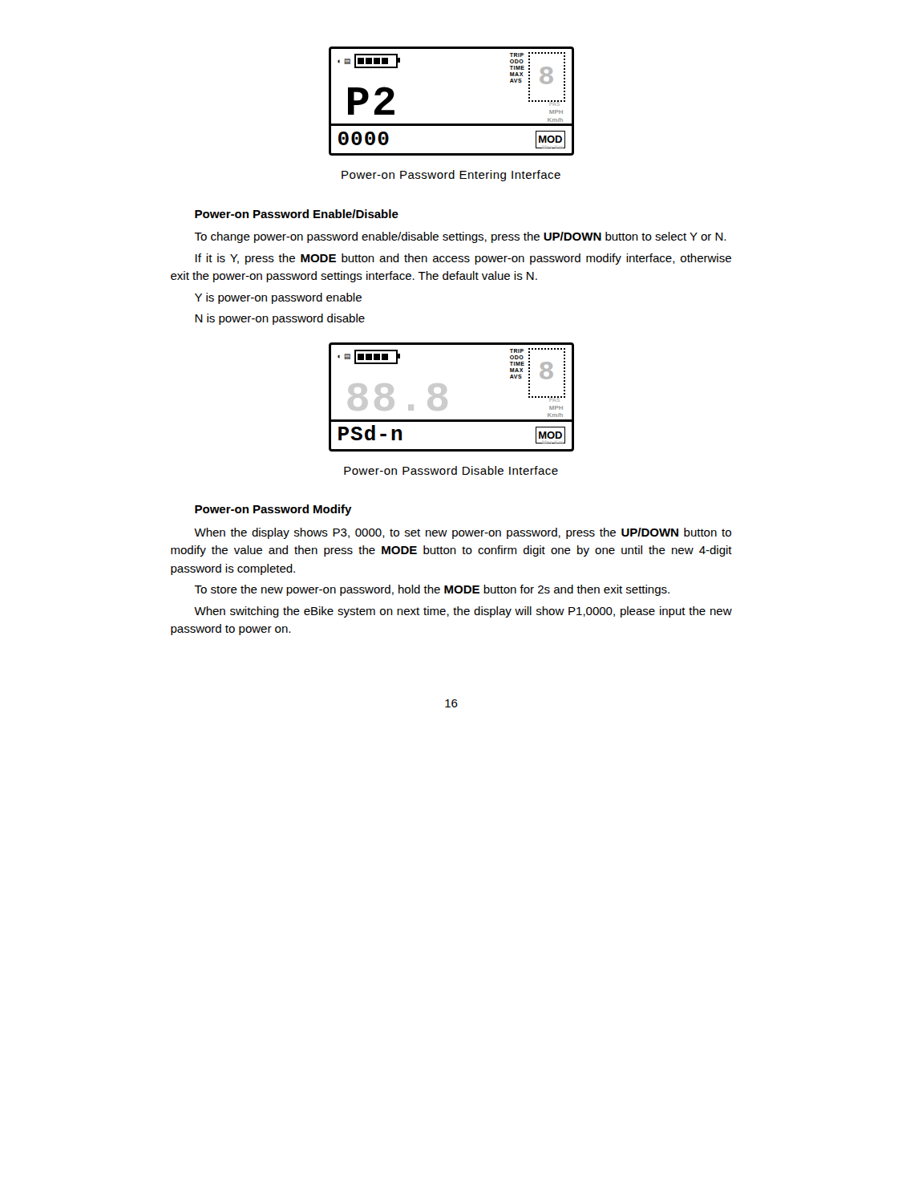◐ ▤
TRIP
ODO
TIME
MAX
AVS
8
PAS
P2
MPH
Km/h
0000 MOD Max Km
Power-on Password Entering Interface
Power-on Password Enable/Disable
To change power-on password enable/disable settings, press the UP/DOWN button to select Y or N.
If it is Y, press the MODE button and then access power-on password modify interface, otherwise exit the power-on password settings interface. The default value is N.
Y is power-on password enable
N is power-on password disable
◐ ▤
TRIP
ODO
TIME
MAX
AVS
8
PAS
88.8
MPH
Km/h
PSd-n MOD Max Km
Power-on Password Disable Interface
Power-on Password Modify
When the display shows P3, 0000, to set new power-on password, press the UP/DOWN button to modify the value and then press the MODE button to confirm digit one by one until the new 4-digit password is completed.
To store the new power-on password, hold the MODE button for 2s and then exit settings.
When switching the eBike system on next time, the display will show P1,0000, please input the new password to power on.
16